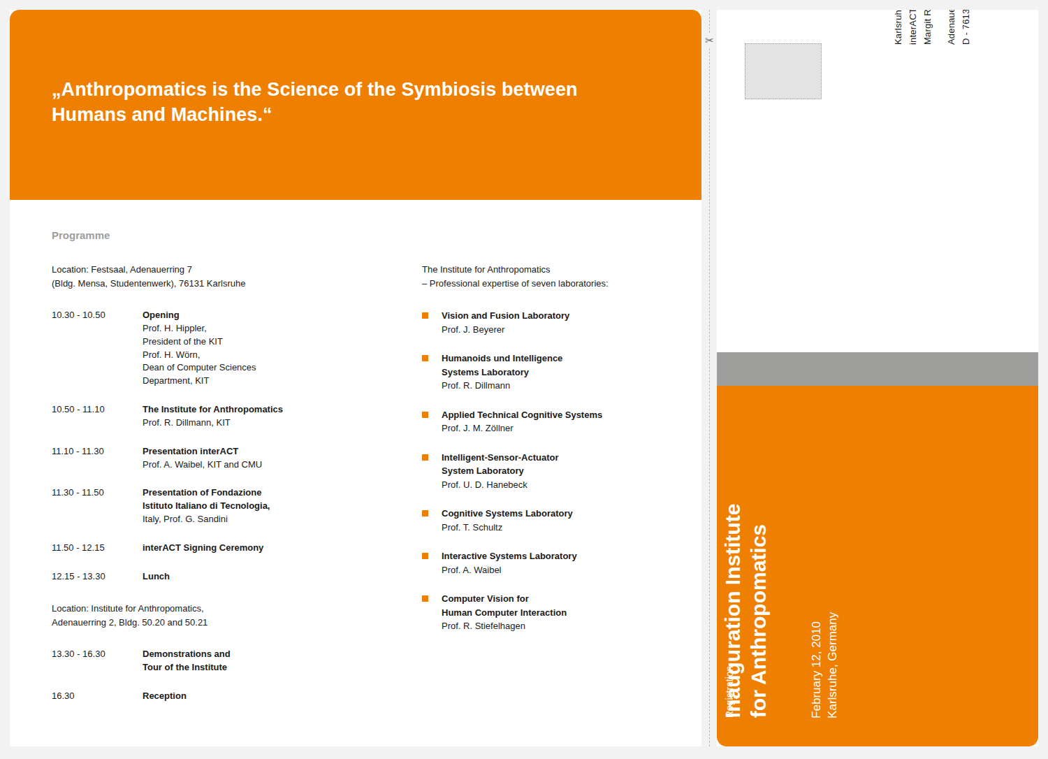„Anthropomatics is the Science of the Symbiosis between Humans and Machines.“
Programme
Location: Festsaal, Adenauerring 7
(Bldg. Mensa, Studentenwerk), 76131 Karlsruhe
| 10.30 - 10.50 | Opening Prof. H. Hippler, President of the KIT Prof. H. Wörn, Dean of Computer Sciences Department, KIT |
| 10.50 - 11.10 | The Institute for Anthropomatics Prof. R. Dillmann, KIT |
| 11.10 - 11.30 | Presentation interACT Prof. A. Waibel, KIT and CMU |
| 11.30 - 11.50 | Presentation of Fondazione Istituto Italiano di Tecnologia, Italy, Prof. G. Sandini |
| 11.50 - 12.15 | interACT Signing Ceremony |
| 12.15 - 13.30 | Lunch |
Location: Institute for Anthropomatics,
Adenauerring 2, Bldg. 50.20 and 50.21
| 13.30 - 16.30 | Demonstrations and Tour of the Institute |
| 16.30 | Reception |
The Institute for Anthropomatics
– Professional expertise of seven laboratories:
Vision and Fusion Laboratory Prof. J. Beyerer
Humanoids und Intelligence Systems Laboratory Prof. R. Dillmann
Applied Technical Cognitive Systems Prof. J. M. Zöllner
Intelligent-Sensor-Actuator System Laboratory Prof. U. D. Hanebeck
Cognitive Systems Laboratory Prof. T. Schultz
Interactive Systems Laboratory Prof. A. Waibel
Computer Vision for Human Computer Interaction Prof. R. Stiefelhagen
✂
Karlsruhe Institute of Technology (KIT) interACT Margit Rödder Adenauerring 2 D - 76131 Karlsruhe
Registration
Inauguration Institute for Anthropomatics
February 12, 2010 Karlsruhe, Germany